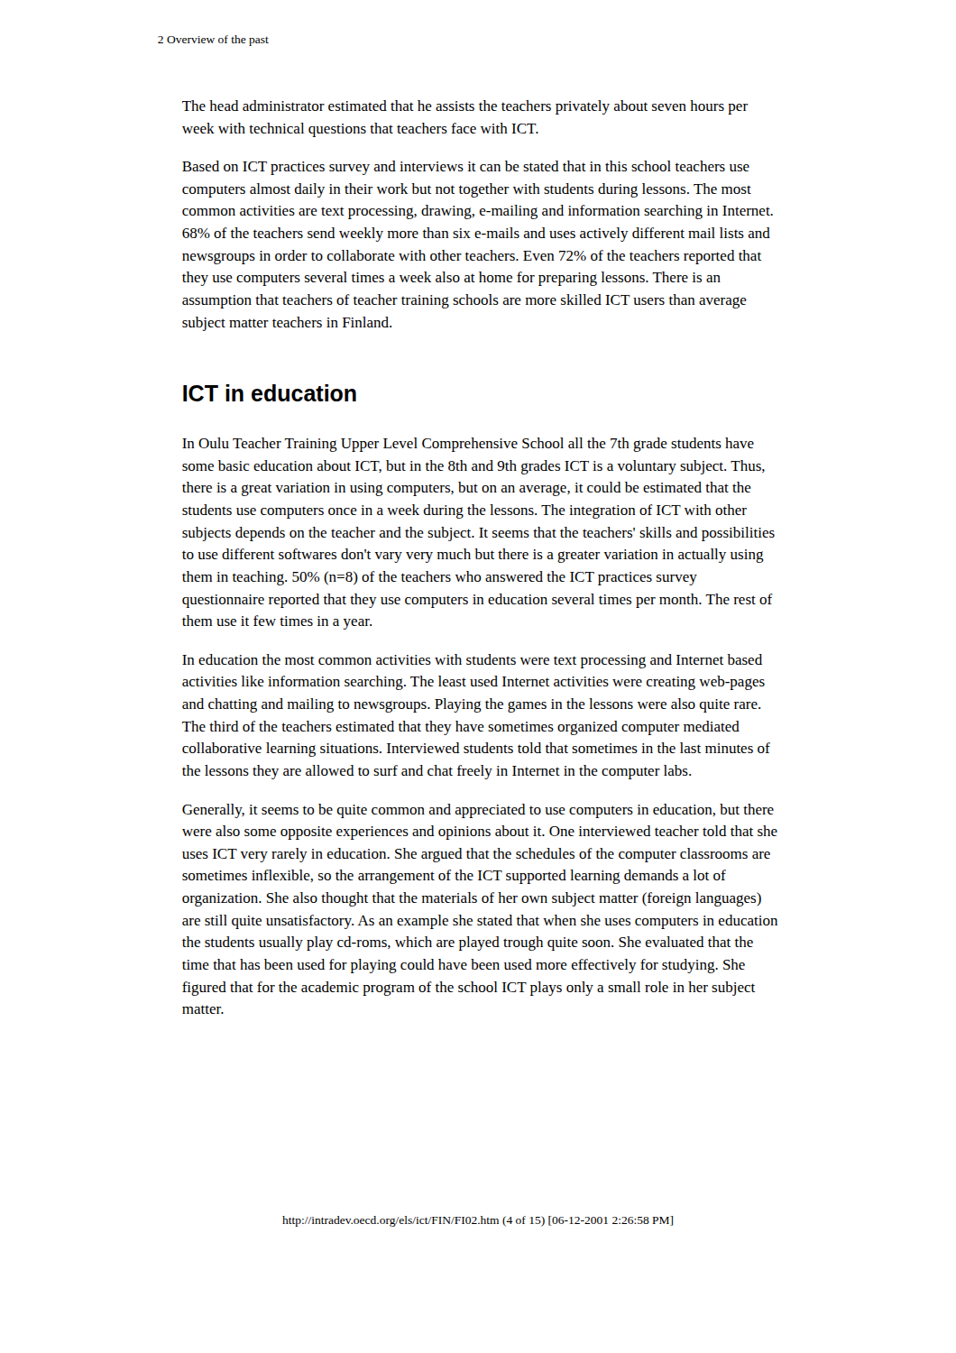2 Overview of the past
The head administrator estimated that he assists the teachers privately about seven hours per week with technical questions that teachers face with ICT.
Based on ICT practices survey and interviews it can be stated that in this school teachers use computers almost daily in their work but not together with students during lessons. The most common activities are text processing, drawing, e-mailing and information searching in Internet. 68% of the teachers send weekly more than six e-mails and uses actively different mail lists and newsgroups in order to collaborate with other teachers. Even 72% of the teachers reported that they use computers several times a week also at home for preparing lessons. There is an assumption that teachers of teacher training schools are more skilled ICT users than average subject matter teachers in Finland.
ICT in education
In Oulu Teacher Training Upper Level Comprehensive School all the 7th grade students have some basic education about ICT, but in the 8th and 9th grades ICT is a voluntary subject. Thus, there is a great variation in using computers, but on an average, it could be estimated that the students use computers once in a week during the lessons. The integration of ICT with other subjects depends on the teacher and the subject. It seems that the teachers' skills and possibilities to use different softwares don't vary very much but there is a greater variation in actually using them in teaching. 50% (n=8) of the teachers who answered the ICT practices survey questionnaire reported that they use computers in education several times per month. The rest of them use it few times in a year.
In education the most common activities with students were text processing and Internet based activities like information searching. The least used Internet activities were creating web-pages and chatting and mailing to newsgroups. Playing the games in the lessons were also quite rare. The third of the teachers estimated that they have sometimes organized computer mediated collaborative learning situations. Interviewed students told that sometimes in the last minutes of the lessons they are allowed to surf and chat freely in Internet in the computer labs.
Generally, it seems to be quite common and appreciated to use computers in education, but there were also some opposite experiences and opinions about it. One interviewed teacher told that she uses ICT very rarely in education. She argued that the schedules of the computer classrooms are sometimes inflexible, so the arrangement of the ICT supported learning demands a lot of organization. She also thought that the materials of her own subject matter (foreign languages) are still quite unsatisfactory. As an example she stated that when she uses computers in education the students usually play cd-roms, which are played trough quite soon. She evaluated that the time that has been used for playing could have been used more effectively for studying. She figured that for the academic program of the school ICT plays only a small role in her subject matter.
http://intradev.oecd.org/els/ict/FIN/FI02.htm (4 of 15) [06-12-2001 2:26:58 PM]